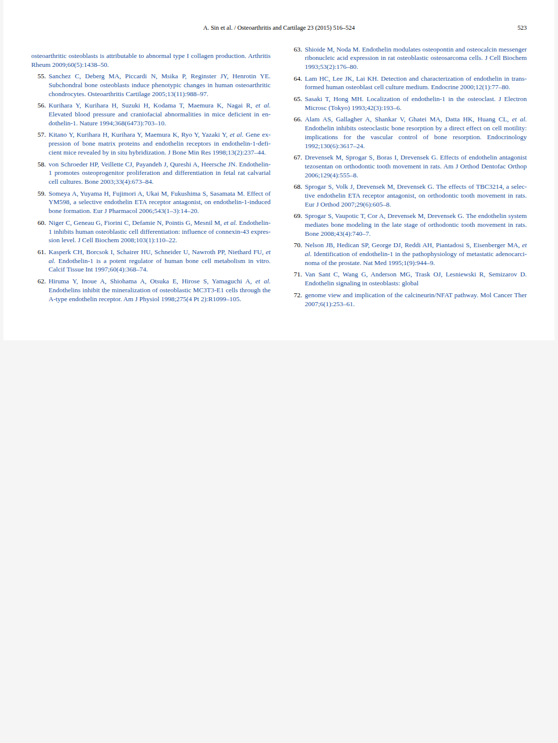A. Sin et al. / Osteoarthritis and Cartilage 23 (2015) 516–524 523
osteoarthritic osteoblasts is attributable to abnormal type I collagen production. Arthritis Rheum 2009;60(5):1438–50.
55 Sanchez C, Deberg MA, Piccardi N, Msika P, Reginster JY, Henrotin YE. Subchondral bone osteoblasts induce phenotypic changes in human osteoarthritic chondrocytes. Osteoarthritis Cartilage 2005;13(11):988–97.
56 Kurihara Y, Kurihara H, Suzuki H, Kodama T, Maemura K, Nagai R, et al. Elevated blood pressure and craniofacial abnormalities in mice deficient in endothelin-1. Nature 1994;368(6473):703–10.
57 Kitano Y, Kurihara H, Kurihara Y, Maemura K, Ryo Y, Yazaki Y, et al. Gene expression of bone matrix proteins and endothelin receptors in endothelin-1-deficient mice revealed by in situ hybridization. J Bone Min Res 1998;13(2):237–44.
58 von Schroeder HP, Veillette CJ, Payandeh J, Qureshi A, Heersche JN. Endothelin-1 promotes osteoprogenitor proliferation and differentiation in fetal rat calvarial cell cultures. Bone 2003;33(4):673–84.
59 Someya A, Yuyama H, Fujimori A, Ukai M, Fukushima S, Sasamata M. Effect of YM598, a selective endothelin ETA receptor antagonist, on endothelin-1-induced bone formation. Eur J Pharmacol 2006;543(1–3):14–20.
60 Niger C, Geneau G, Fiorini C, Defamie N, Pointis G, Mesnil M, et al. Endothelin-1 inhibits human osteoblastic cell differentiation: influence of connexin-43 expression level. J Cell Biochem 2008;103(1):110–22.
61 Kasperk CH, Borcsok I, Schairer HU, Schneider U, Nawroth PP, Niethard FU, et al. Endothelin-1 is a potent regulator of human bone cell metabolism in vitro. Calcif Tissue Int 1997;60(4):368–74.
62 Hiruma Y, Inoue A, Shiohama A, Otsuka E, Hirose S, Yamaguchi A, et al. Endothelins inhibit the mineralization of osteoblastic MC3T3-E1 cells through the A-type endothelin receptor. Am J Physiol 1998;275(4 Pt 2):R1099–105.
63 Shioide M, Noda M. Endothelin modulates osteopontin and osteocalcin messenger ribonucleic acid expression in rat osteoblastic osteosarcoma cells. J Cell Biochem 1993;53(2):176–80.
64 Lam HC, Lee JK, Lai KH. Detection and characterization of endothelin in transformed human osteoblast cell culture medium. Endocrine 2000;12(1):77–80.
65 Sasaki T, Hong MH. Localization of endothelin-1 in the osteoclast. J Electron Microsc (Tokyo) 1993;42(3):193–6.
66 Alam AS, Gallagher A, Shankar V, Ghatei MA, Datta HK, Huang CL, et al. Endothelin inhibits osteoclastic bone resorption by a direct effect on cell motility: implications for the vascular control of bone resorption. Endocrinology 1992;130(6):3617–24.
67 Drevensek M, Sprogar S, Boras I, Drevensek G. Effects of endothelin antagonist tezosentan on orthodontic tooth movement in rats. Am J Orthod Dentofac Orthop 2006;129(4):555–8.
68 Sprogar S, Volk J, Drevensek M, Drevensek G. The effects of TBC3214, a selective endothelin ETA receptor antagonist, on orthodontic tooth movement in rats. Eur J Orthod 2007;29(6):605–8.
69 Sprogar S, Vaupotic T, Cor A, Drevensek M, Drevensek G. The endothelin system mediates bone modeling in the late stage of orthodontic tooth movement in rats. Bone 2008;43(4):740–7.
70 Nelson JB, Hedican SP, George DJ, Reddi AH, Piantadosi S, Eisenberger MA, et al. Identification of endothelin-1 in the pathophysiology of metastatic adenocarcinoma of the prostate. Nat Med 1995;1(9):944–9.
71 Van Sant C, Wang G, Anderson MG, Trask OJ, Lesniewski R, Semizarov D. Endothelin signaling in osteoblasts: global
72 genome view and implication of the calcineurin/NFAT pathway. Mol Cancer Ther 2007;6(1):253–61.